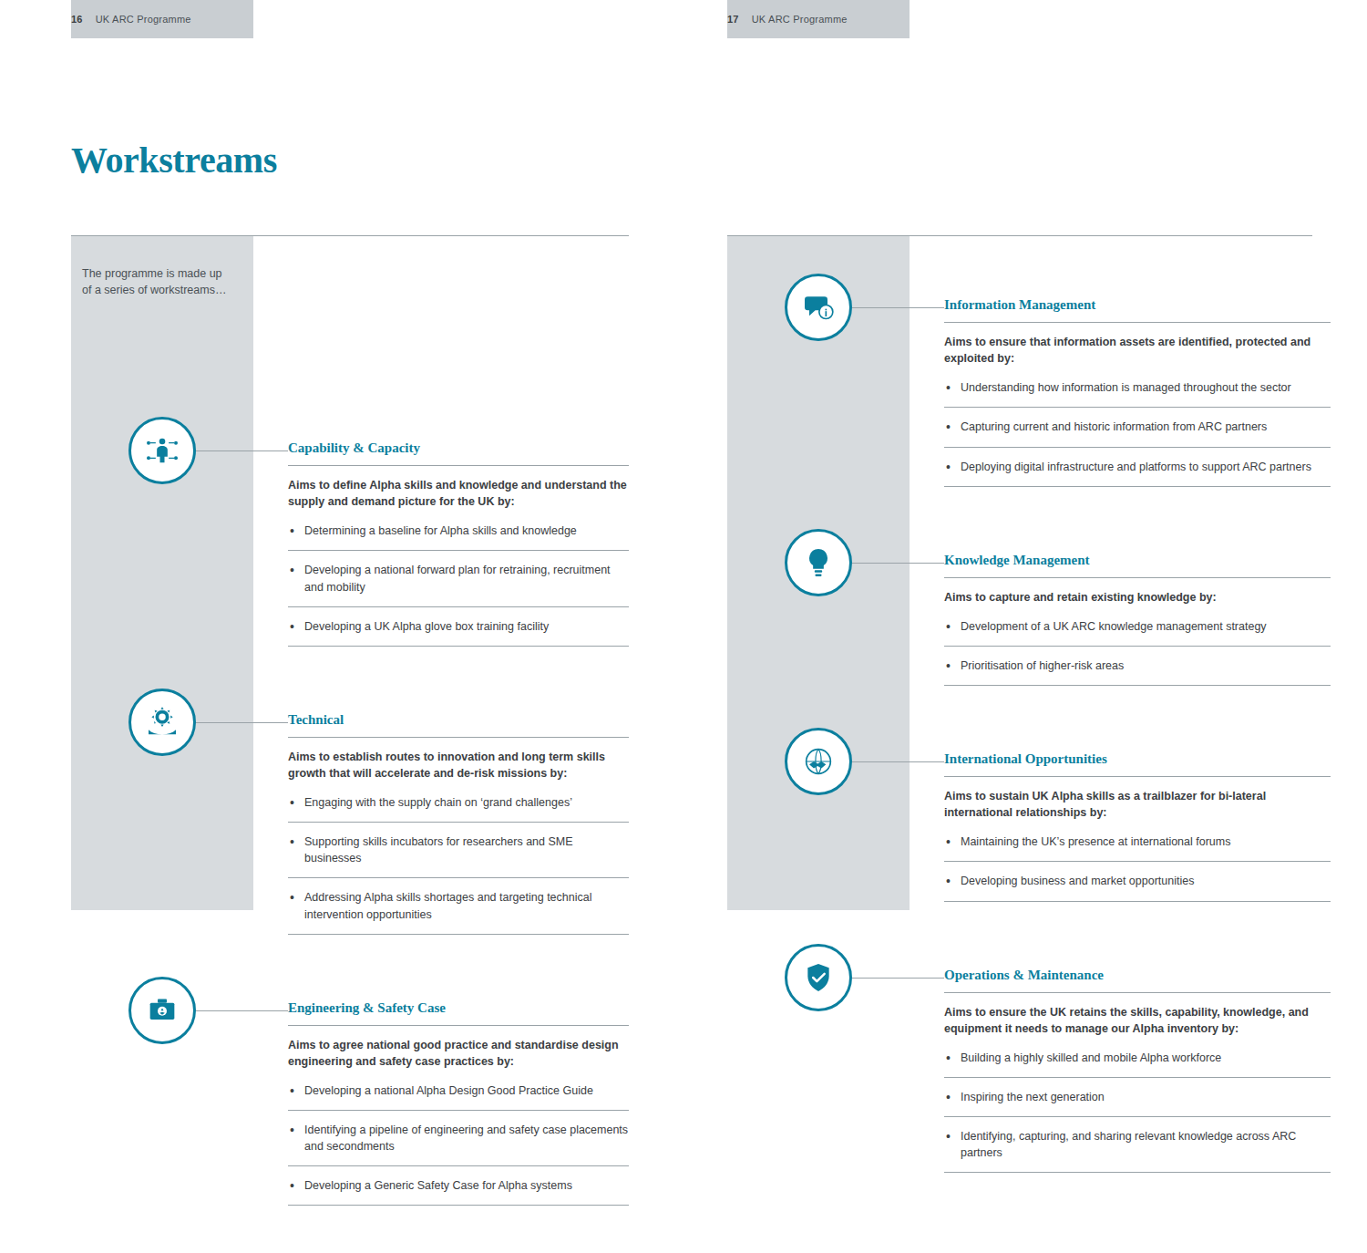16 UK ARC Programme
Workstreams
The programme is made up
of a series of workstreams…
Capability & Capacity
Aims to define Alpha skills and knowledge and understand the supply and demand picture for the UK by:
Determining a baseline for Alpha skills and knowledge
Developing a national forward plan for retraining, recruitment and mobility
Developing a UK Alpha glove box training facility
Technical
Aims to establish routes to innovation and long term skills growth that will accelerate and de-risk missions by:
Engaging with the supply chain on ‘grand challenges’
Supporting skills incubators for researchers and SME businesses
Addressing Alpha skills shortages and targeting technical intervention opportunities
Engineering & Safety Case
Aims to agree national good practice and standardise design engineering and safety case practices by:
Developing a national Alpha Design Good Practice Guide
Identifying a pipeline of engineering and safety case placements and secondments
Developing a Generic Safety Case for Alpha systems
17 UK ARC Programme
Information Management
Aims to ensure that information assets are identified, protected and exploited by:
Understanding how information is managed throughout the sector
Capturing current and historic information from ARC partners
Deploying digital infrastructure and platforms to support ARC partners
Knowledge Management
Aims to capture and retain existing knowledge by:
Development of a UK ARC knowledge management strategy
Prioritisation of higher-risk areas
International Opportunities
Aims to sustain UK Alpha skills as a trailblazer for bi-lateral international relationships by:
Maintaining the UK’s presence at international forums
Developing business and market opportunities
Operations & Maintenance
Aims to ensure the UK retains the skills, capability, knowledge, and equipment it needs to manage our Alpha inventory by:
Building a highly skilled and mobile Alpha workforce
Inspiring the next generation
Identifying, capturing, and sharing relevant knowledge across ARC partners